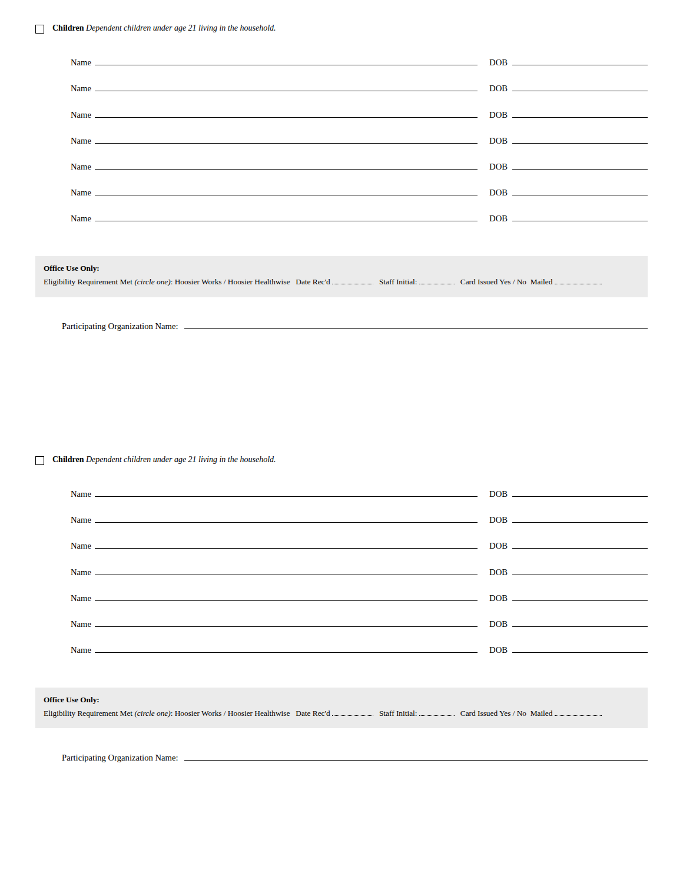Children Dependent children under age 21 living in the household.
Name DOB
Name DOB
Name DOB
Name DOB
Name DOB
Name DOB
Name DOB
Office Use Only:
Eligibility Requirement Met (circle one): Hoosier Works / Hoosier Healthwise Date Rec'd Staff Initial: Card Issued Yes / No Mailed
Participating Organization Name:
Children Dependent children under age 21 living in the household.
Name DOB
Name DOB
Name DOB
Name DOB
Name DOB
Name DOB
Name DOB
Office Use Only:
Eligibility Requirement Met (circle one): Hoosier Works / Hoosier Healthwise Date Rec'd Staff Initial: Card Issued Yes / No Mailed
Participating Organization Name: